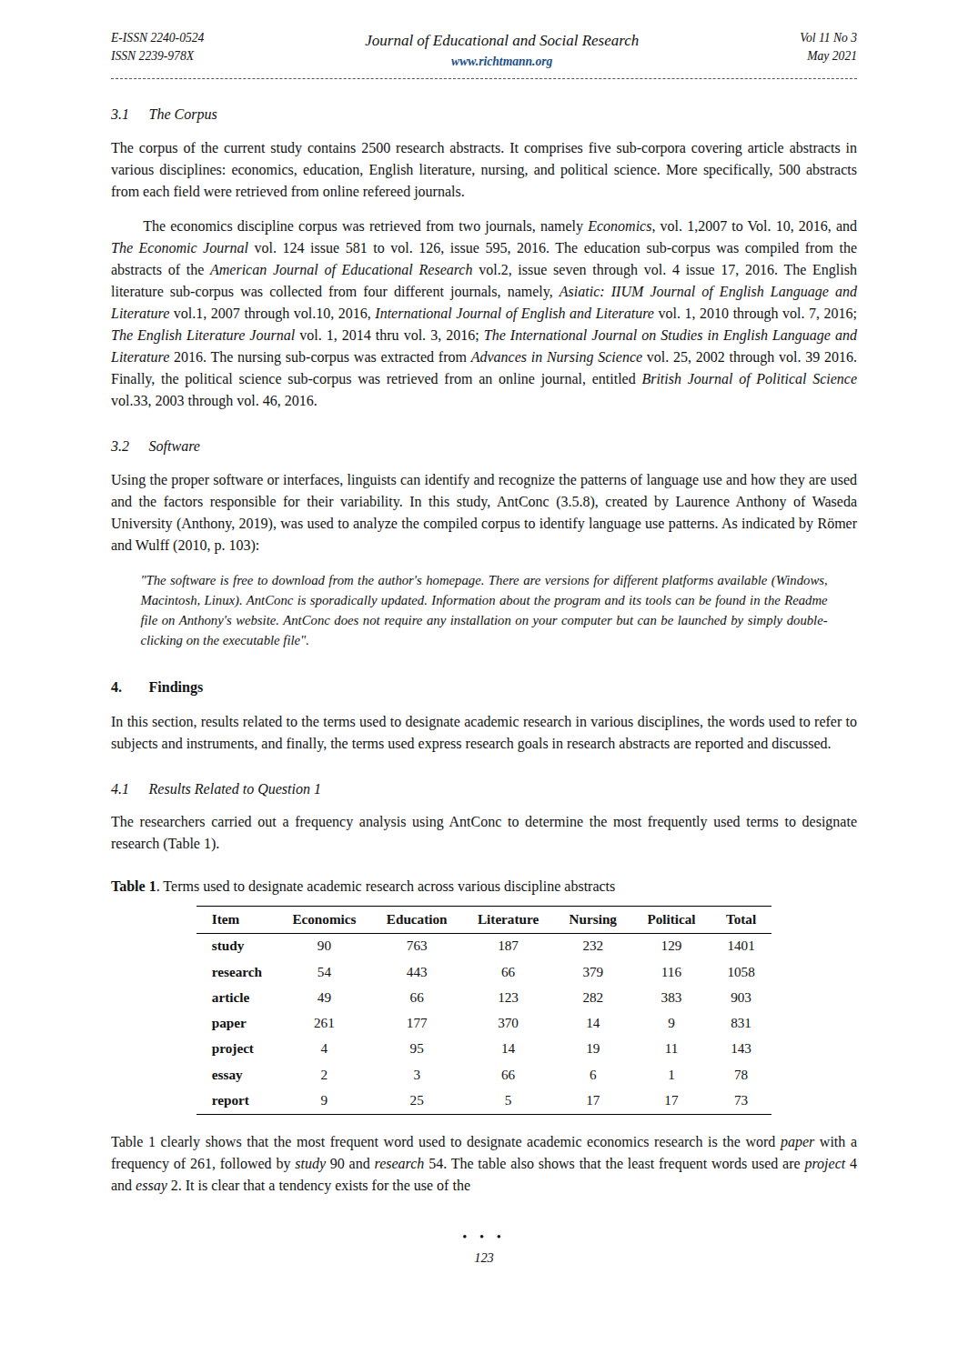E-ISSN 2240-0524
ISSN 2239-978X
Journal of Educational and Social Research www.richtmann.org
Vol 11 No 3
May 2021
3.1 The Corpus
The corpus of the current study contains 2500 research abstracts. It comprises five sub-corpora covering article abstracts in various disciplines: economics, education, English literature, nursing, and political science. More specifically, 500 abstracts from each field were retrieved from online refereed journals.
The economics discipline corpus was retrieved from two journals, namely Economics, vol. 1,2007 to Vol. 10, 2016, and The Economic Journal vol. 124 issue 581 to vol. 126, issue 595, 2016. The education sub-corpus was compiled from the abstracts of the American Journal of Educational Research vol.2, issue seven through vol. 4 issue 17, 2016. The English literature sub-corpus was collected from four different journals, namely, Asiatic: IIUM Journal of English Language and Literature vol.1, 2007 through vol.10, 2016, International Journal of English and Literature vol. 1, 2010 through vol. 7, 2016; The English Literature Journal vol. 1, 2014 thru vol. 3, 2016; The International Journal on Studies in English Language and Literature 2016. The nursing sub-corpus was extracted from Advances in Nursing Science vol. 25, 2002 through vol. 39 2016. Finally, the political science sub-corpus was retrieved from an online journal, entitled British Journal of Political Science vol.33, 2003 through vol. 46, 2016.
3.2 Software
Using the proper software or interfaces, linguists can identify and recognize the patterns of language use and how they are used and the factors responsible for their variability. In this study, AntConc (3.5.8), created by Laurence Anthony of Waseda University (Anthony, 2019), was used to analyze the compiled corpus to identify language use patterns. As indicated by Römer and Wulff (2010, p. 103):
"The software is free to download from the author's homepage. There are versions for different platforms available (Windows, Macintosh, Linux). AntConc is sporadically updated. Information about the program and its tools can be found in the Readme file on Anthony's website. AntConc does not require any installation on your computer but can be launched by simply double-clicking on the executable file".
4. Findings
In this section, results related to the terms used to designate academic research in various disciplines, the words used to refer to subjects and instruments, and finally, the terms used express research goals in research abstracts are reported and discussed.
4.1 Results Related to Question 1
The researchers carried out a frequency analysis using AntConc to determine the most frequently used terms to designate research (Table 1).
Table 1. Terms used to designate academic research across various discipline abstracts
| Item | Economics | Education | Literature | Nursing | Political | Total |
| --- | --- | --- | --- | --- | --- | --- |
| study | 90 | 763 | 187 | 232 | 129 | 1401 |
| research | 54 | 443 | 66 | 379 | 116 | 1058 |
| article | 49 | 66 | 123 | 282 | 383 | 903 |
| paper | 261 | 177 | 370 | 14 | 9 | 831 |
| project | 4 | 95 | 14 | 19 | 11 | 143 |
| essay | 2 | 3 | 66 | 6 | 1 | 78 |
| report | 9 | 25 | 5 | 17 | 17 | 73 |
Table 1 clearly shows that the most frequent word used to designate academic economics research is the word paper with a frequency of 261, followed by study 90 and research 54. The table also shows that the least frequent words used are project 4 and essay 2. It is clear that a tendency exists for the use of the
• • • 123